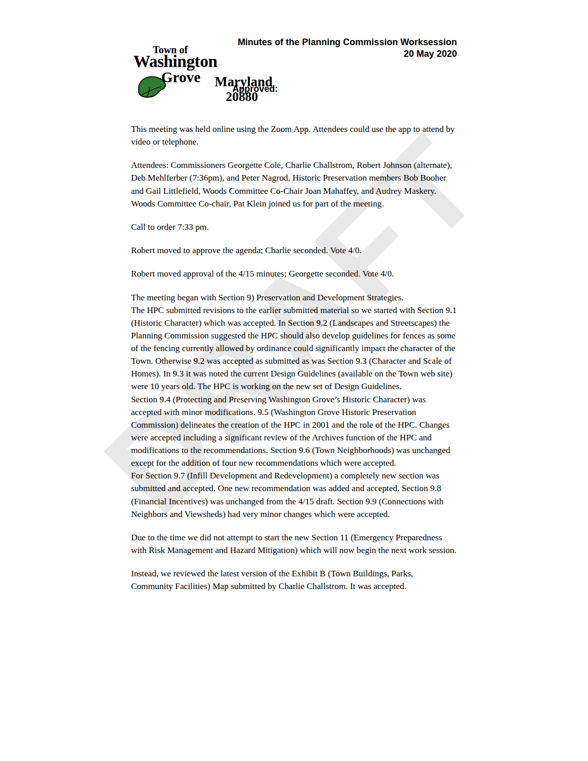DRAFT
Town of Washington Grove Maryland 20880
Minutes of the Planning Commission Worksession
20 May 2020
Approved:
This meeting was held online using the Zoom App. Attendees could use the app to attend by video or telephone.
Attendees: Commissioners Georgette Cole, Charlie Challstrom, Robert Johnson (alternate), Deb Mehlferber (7:36pm), and Peter Nagrod, Historic Preservation members Bob Booher and Gail Littlefield, Woods Committee Co-Chair Joan Mahaffey, and Audrey Maskery. Woods Committee Co-chair, Pat Klein joined us for part of the meeting.
Call to order 7:33 pm.
Robert moved to approve the agenda; Charlie seconded. Vote 4/0.
Robert moved approval of the 4/15 minutes; Georgette seconded. Vote 4/0.
The meeting began with Section 9) Preservation and Development Strategies.
The HPC submitted revisions to the earlier submitted material so we started with Section 9.1 (Historic Character) which was accepted. In Section 9.2 (Landscapes and Streetscapes) the Planning Commission suggested the HPC should also develop guidelines for fences as some of the fencing currently allowed by ordinance could significantly impact the character of the Town. Otherwise 9.2 was accepted as submitted as was Section 9.3 (Character and Scale of Homes). In 9.3 it was noted the current Design Guidelines (available on the Town web site) were 10 years old. The HPC is working on the new set of Design Guidelines.
Section 9.4 (Protecting and Preserving Washington Grove’s Historic Character) was accepted with minor modifications. 9.5 (Washington Grove Historic Preservation Commission) delineates the creation of the HPC in 2001 and the role of the HPC. Changes were accepted including a significant review of the Archives function of the HPC and modifications to the recommendations. Section 9.6 (Town Neighborhoods) was unchanged except for the addition of four new recommendations which were accepted.
For Section 9.7 (Infill Development and Redevelopment) a completely new section was submitted and accepted. One new recommendation was added and accepted. Section 9.8 (Financial Incentives) was unchanged from the 4/15 draft. Section 9.9 (Connections with Neighbors and Viewsheds) had very minor changes which were accepted.
Due to the time we did not attempt to start the new Section 11 (Emergency Preparedness with Risk Management and Hazard Mitigation) which will now begin the next work session.
Instead, we reviewed the latest version of the Exhibit B (Town Buildings, Parks, Community Facilities) Map submitted by Charlie Challstrom. It was accepted.